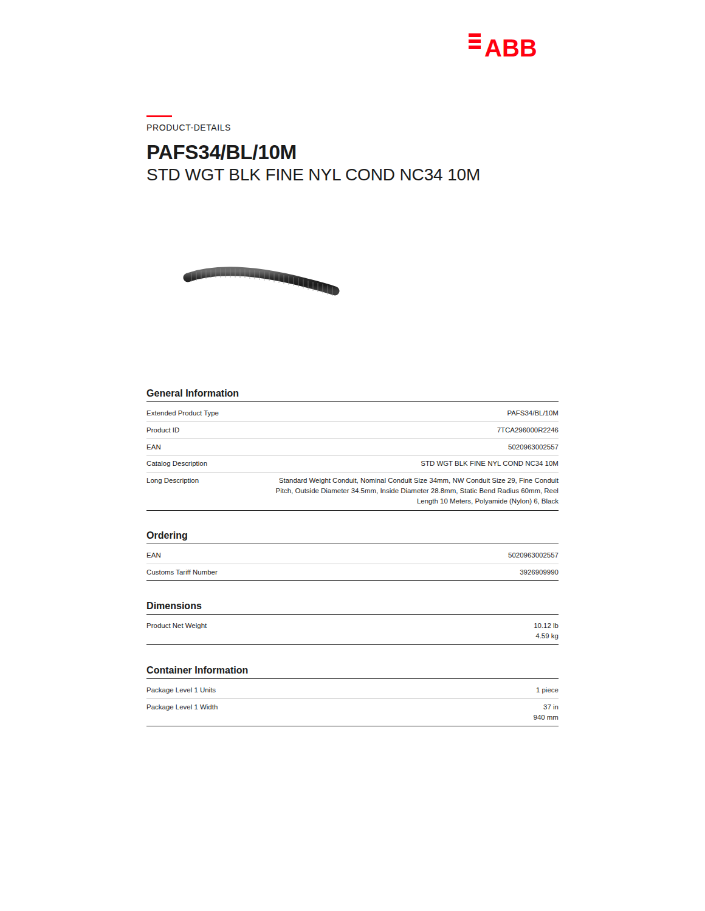ABB
PRODUCT-DETAILS
PAFS34/BL/10M
STD WGT BLK FINE NYL COND NC34 10M
General Information
| Extended Product Type | PAFS34/BL/10M |
| Product ID | 7TCA296000R2246 |
| EAN | 5020963002557 |
| Catalog Description | STD WGT BLK FINE NYL COND NC34 10M |
| Long Description | Standard Weight Conduit, Nominal Conduit Size 34mm, NW Conduit Size 29, Fine Conduit Pitch, Outside Diameter 34.5mm, Inside Diameter 28.8mm, Static Bend Radius 60mm, Reel Length 10 Meters, Polyamide (Nylon) 6, Black |
Ordering
| EAN | 5020963002557 |
| Customs Tariff Number | 3926909990 |
Dimensions
| Product Net Weight | 10.12 lb 4.59 kg |
Container Information
| Package Level 1 Units | 1 piece |
| Package Level 1 Width | 37 in 940 mm |